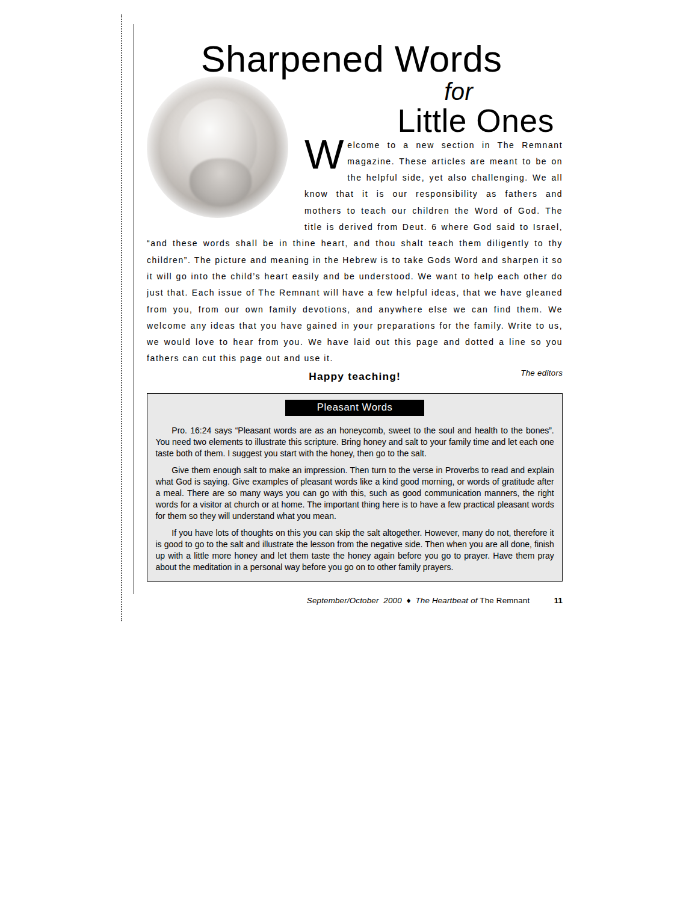Sharpened Words for Little Ones
Welcome to a new section in The Remnant magazine. These articles are meant to be on the helpful side, yet also challenging. We all know that it is our responsibility as fathers and mothers to teach our children the Word of God. The title is derived from Deut. 6 where God said to Israel, “and these words shall be in thine heart, and thou shalt teach them diligently to thy children”. The picture and meaning in the Hebrew is to take Gods Word and sharpen it so it will go into the child’s heart easily and be understood. We want to help each other do just that. Each issue of The Remnant will have a few helpful ideas, that we have gleaned from you, from our own family devotions, and anywhere else we can find them. We welcome any ideas that you have gained in your preparations for the family. Write to us, we would love to hear from you. We have laid out this page and dotted a line so you fathers can cut this page out and use it.
The editors
Happy teaching!
Pleasant Words
Pro. 16:24 says “Pleasant words are as an honeycomb, sweet to the soul and health to the bones”. You need two elements to illustrate this scripture. Bring honey and salt to your family time and let each one taste both of them. I suggest you start with the honey, then go to the salt.
Give them enough salt to make an impression. Then turn to the verse in Proverbs to read and explain what God is saying. Give examples of pleasant words like a kind good morning, or words of gratitude after a meal. There are so many ways you can go with this, such as good communication manners, the right words for a visitor at church or at home. The important thing here is to have a few practical pleasant words for them so they will understand what you mean.
If you have lots of thoughts on this you can skip the salt altogether. However, many do not, therefore it is good to go to the salt and illustrate the lesson from the negative side. Then when you are all done, finish up with a little more honey and let them taste the honey again before you go to prayer. Have them pray about the meditation in a personal way before you go on to other family prayers.
September/October 2000 ♦ The Heartbeat of The Remnant 11